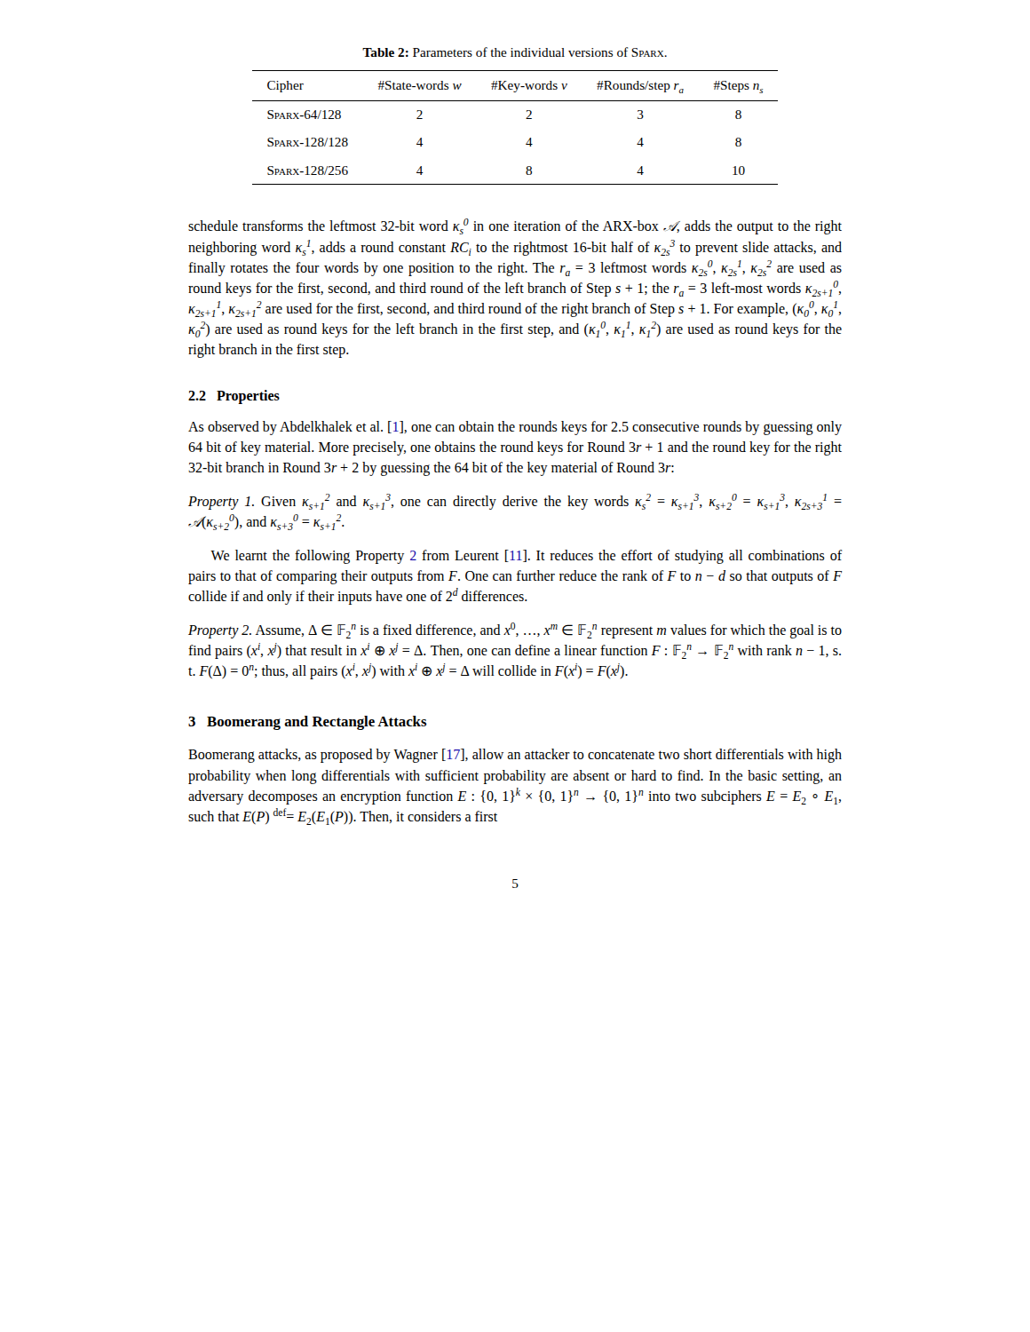Table 2: Parameters of the individual versions of Sparx.
| Cipher | #State-words w | #Key-words v | #Rounds/step r a | #Steps n s |
| --- | --- | --- | --- | --- |
| Sparx -64/128 | 2 | 2 | 3 | 8 |
| Sparx -128/128 | 4 | 4 | 4 | 8 |
| Sparx -128/256 | 4 | 8 | 4 | 10 |
schedule transforms the leftmost 32-bit word κs0 in one iteration of the ARX-box 𝒜, adds the output to the right neighboring word κs1, adds a round constant RCi to the rightmost 16-bit half of κ2s3 to prevent slide attacks, and finally rotates the four words by one position to the right. The ra = 3 leftmost words κ2s0, κ2s1, κ2s2 are used as round keys for the first, second, and third round of the left branch of Step s + 1; the ra = 3 left-most words κ2s+10, κ2s+11, κ2s+12 are used for the first, second, and third round of the right branch of Step s + 1. For example, (κ00, κ01, κ02) are used as round keys for the left branch in the first step, and (κ10, κ11, κ12) are used as round keys for the right branch in the first step.
2.2 Properties
As observed by Abdelkhalek et al. [1], one can obtain the rounds keys for 2.5 consecutive rounds by guessing only 64 bit of key material. More precisely, one obtains the round keys for Round 3r + 1 and the round key for the right 32-bit branch in Round 3r + 2 by guessing the 64 bit of the key material of Round 3r:
Property 1. Given κs+12 and κs+13, one can directly derive the key words κs2 = κs+13, κs+20 = κs+13, κ2s+31 = 𝒜(κs+20), and κs+30 = κs+12.
We learnt the following Property 2 from Leurent [11]. It reduces the effort of studying all combinations of pairs to that of comparing their outputs from F. One can further reduce the rank of F to n − d so that outputs of F collide if and only if their inputs have one of 2d differences.
Property 2. Assume, Δ ∈ 𝔽2n is a fixed difference, and x0, …, xm ∈ 𝔽2n represent m values for which the goal is to find pairs (xi, xj) that result in xi ⊕ xj = Δ. Then, one can define a linear function F : 𝔽2n → 𝔽2n with rank n − 1, s. t. F(Δ) = 0n; thus, all pairs (xi, xj) with xi ⊕ xj = Δ will collide in F(xi) = F(xj).
3 Boomerang and Rectangle Attacks
Boomerang attacks, as proposed by Wagner [17], allow an attacker to concatenate two short differentials with high probability when long differentials with sufficient probability are absent or hard to find. In the basic setting, an adversary decomposes an encryption function E : {0, 1}k × {0, 1}n → {0, 1}n into two subciphers E = E2 ∘ E1, such that E(P) def= E2(E1(P)). Then, it considers a first
5